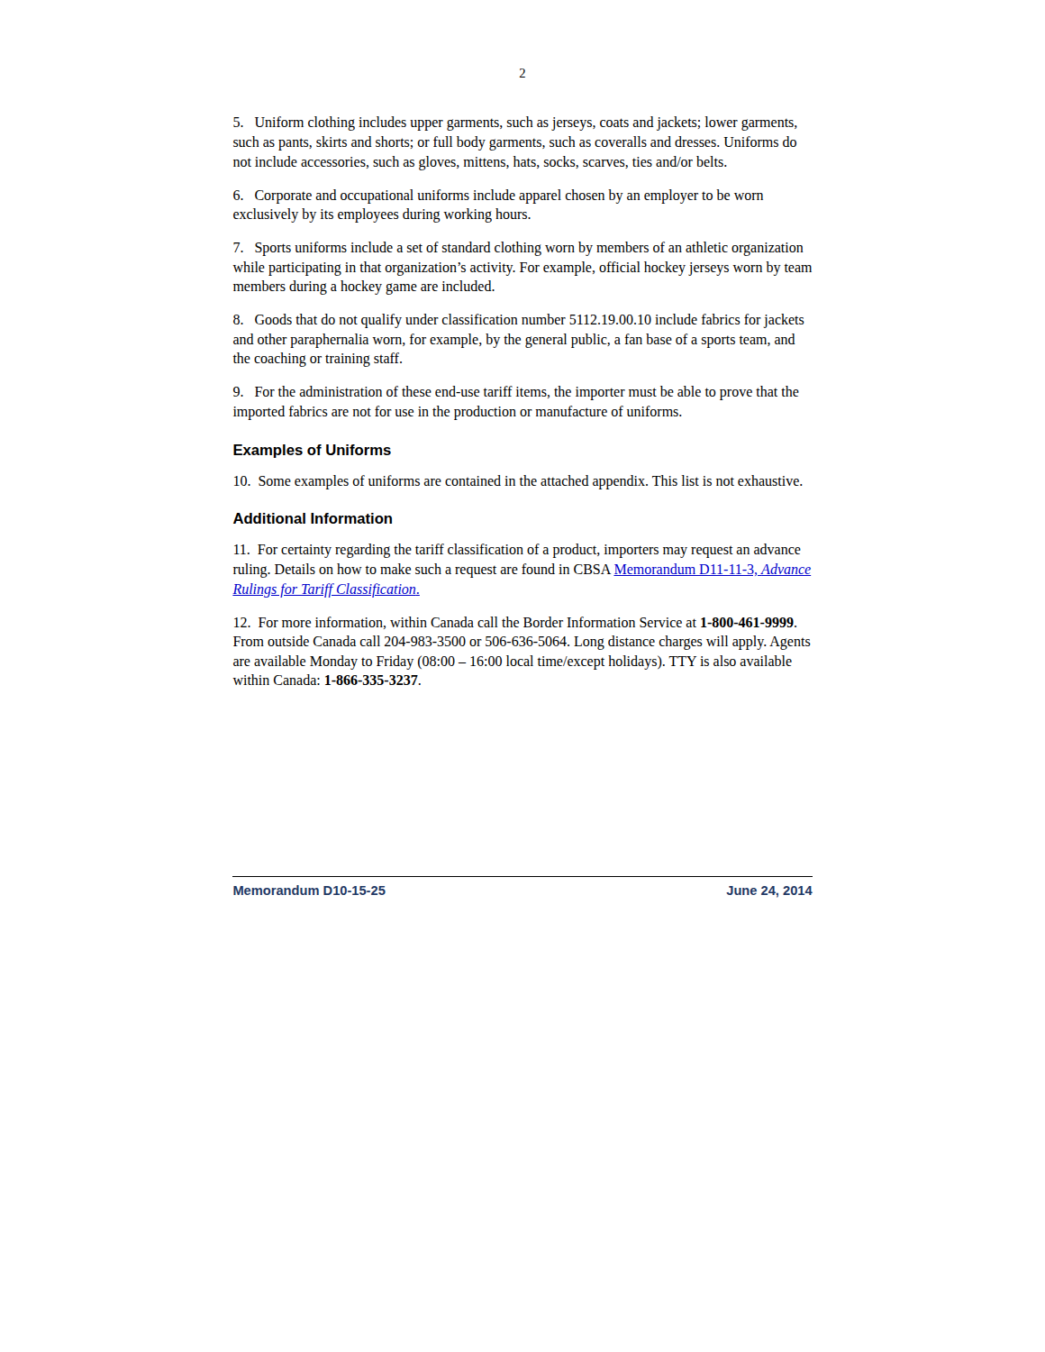2
5. Uniform clothing includes upper garments, such as jerseys, coats and jackets; lower garments, such as pants, skirts and shorts; or full body garments, such as coveralls and dresses. Uniforms do not include accessories, such as gloves, mittens, hats, socks, scarves, ties and/or belts.
6. Corporate and occupational uniforms include apparel chosen by an employer to be worn exclusively by its employees during working hours.
7. Sports uniforms include a set of standard clothing worn by members of an athletic organization while participating in that organization’s activity. For example, official hockey jerseys worn by team members during a hockey game are included.
8. Goods that do not qualify under classification number 5112.19.00.10 include fabrics for jackets and other paraphernalia worn, for example, by the general public, a fan base of a sports team, and the coaching or training staff.
9. For the administration of these end-use tariff items, the importer must be able to prove that the imported fabrics are not for use in the production or manufacture of uniforms.
Examples of Uniforms
10. Some examples of uniforms are contained in the attached appendix. This list is not exhaustive.
Additional Information
11. For certainty regarding the tariff classification of a product, importers may request an advance ruling. Details on how to make such a request are found in CBSA Memorandum D11-11-3, Advance Rulings for Tariff Classification.
12. For more information, within Canada call the Border Information Service at 1-800-461-9999. From outside Canada call 204-983-3500 or 506-636-5064. Long distance charges will apply. Agents are available Monday to Friday (08:00 – 16:00 local time/except holidays). TTY is also available within Canada: 1-866-335-3237.
Memorandum D10-15-25
June 24, 2014